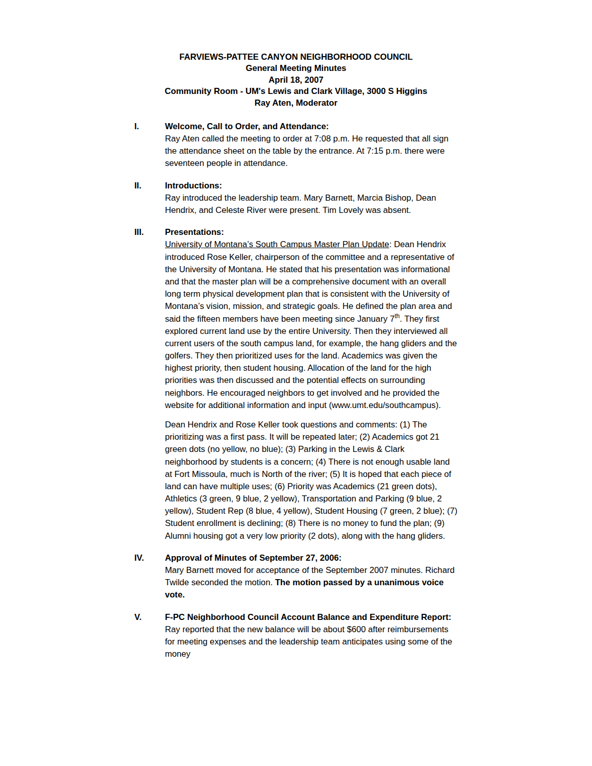FARVIEWS-PATTEE CANYON NEIGHBORHOOD COUNCIL
General Meeting Minutes
April 18, 2007
Community Room - UM's Lewis and Clark Village, 3000 S Higgins
Ray Aten, Moderator
I.
Welcome, Call to Order, and Attendance:
Ray Aten called the meeting to order at 7:08 p.m. He requested that all sign the attendance sheet on the table by the entrance. At 7:15 p.m. there were seventeen people in attendance.
II.
Introductions:
Ray introduced the leadership team. Mary Barnett, Marcia Bishop, Dean Hendrix, and Celeste River were present. Tim Lovely was absent.
III.
Presentations:
University of Montana’s South Campus Master Plan Update: Dean Hendrix introduced Rose Keller, chairperson of the committee and a representative of the University of Montana. He stated that his presentation was informational and that the master plan will be a comprehensive document with an overall long term physical development plan that is consistent with the University of Montana’s vision, mission, and strategic goals. He defined the plan area and said the fifteen members have been meeting since January 7th. They first explored current land use by the entire University. Then they interviewed all current users of the south campus land, for example, the hang gliders and the golfers. They then prioritized uses for the land. Academics was given the highest priority, then student housing. Allocation of the land for the high priorities was then discussed and the potential effects on surrounding neighbors. He encouraged neighbors to get involved and he provided the website for additional information and input (www.umt.edu/southcampus).
Dean Hendrix and Rose Keller took questions and comments: (1) The prioritizing was a first pass. It will be repeated later; (2) Academics got 21 green dots (no yellow, no blue); (3) Parking in the Lewis & Clark neighborhood by students is a concern; (4) There is not enough usable land at Fort Missoula, much is North of the river; (5) It is hoped that each piece of land can have multiple uses; (6) Priority was Academics (21 green dots), Athletics (3 green, 9 blue, 2 yellow), Transportation and Parking (9 blue, 2 yellow), Student Rep (8 blue, 4 yellow), Student Housing (7 green, 2 blue); (7) Student enrollment is declining; (8) There is no money to fund the plan; (9) Alumni housing got a very low priority (2 dots), along with the hang gliders.
IV.
Approval of Minutes of September 27, 2006:
Mary Barnett moved for acceptance of the September 2007 minutes. Richard Twilde seconded the motion. The motion passed by a unanimous voice vote.
V.
F-PC Neighborhood Council Account Balance and Expenditure Report:
Ray reported that the new balance will be about $600 after reimbursements for meeting expenses and the leadership team anticipates using some of the money